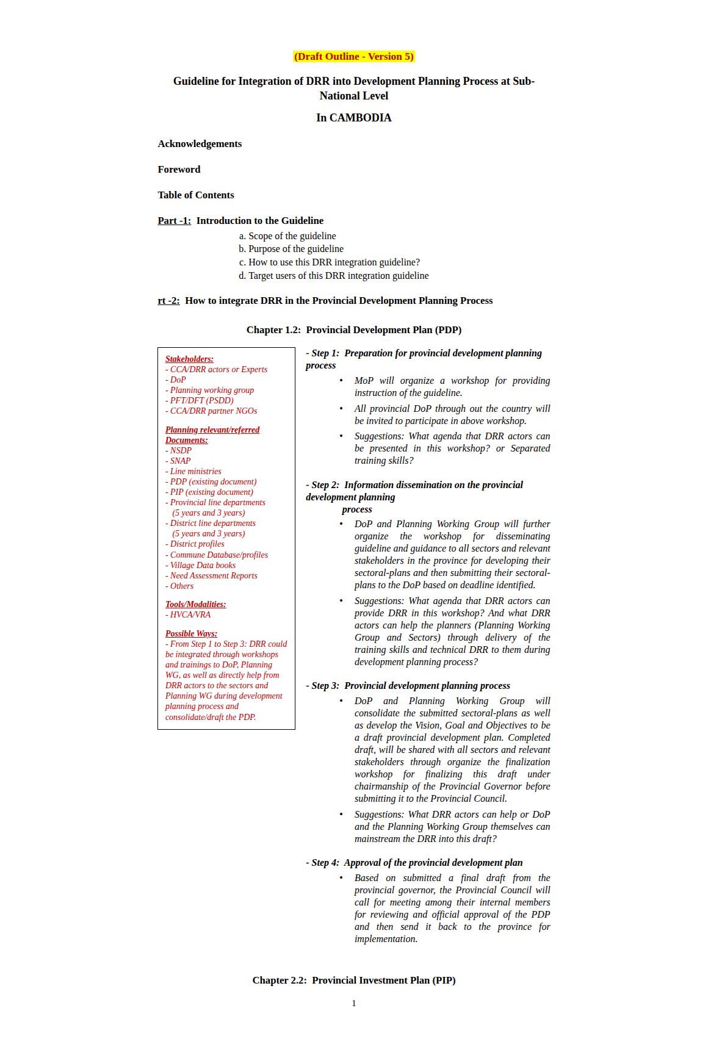(Draft Outline - Version 5)
Guideline for Integration of DRR into Development Planning Process at Sub-National Level In CAMBODIA
Acknowledgements
Foreword
Table of Contents
Part -1: Introduction to the Guideline
Scope of the guideline
Purpose of the guideline
How to use this DRR integration guideline?
Target users of this DRR integration guideline
rt -2: How to integrate DRR in the Provincial Development Planning Process
Chapter 1.2: Provincial Development Plan (PDP)
Stakeholders: - CCA/DRR actors or Experts - DoP - Planning working group - PFT/DFT (PSDD) - CCA/DRR partner NGOs
Planning relevant/referred Documents: - NSDP - SNAP - Line ministries - PDP (existing document) - PIP (existing document) - Provincial line departments (5 years and 3 years) - District line departments (5 years and 3 years) - District profiles - Commune Database/profiles - Village Data books - Need Assessment Reports - Others
Tools/Modalities: - HVCA/VRA
Possible Ways: - From Step 1 to Step 3: DRR could be integrated through workshops and trainings to DoP, Planning WG, as well as directly help from DRR actors to the sectors and Planning WG during development planning process and consolidate/draft the PDP.
- Step 1: Preparation for provincial development planning process
MoP will organize a workshop for providing instruction of the guideline.
All provincial DoP through out the country will be invited to participate in above workshop.
Suggestions: What agenda that DRR actors can be presented in this workshop? or Separated training skills?
- Step 2: Information dissemination on the provincial development planning process
DoP and Planning Working Group will further organize the workshop for disseminating guideline and guidance to all sectors and relevant stakeholders in the province for developing their sectoral-plans and then submitting their sectoral-plans to the DoP based on deadline identified.
Suggestions: What agenda that DRR actors can provide DRR in this workshop? And what DRR actors can help the planners (Planning Working Group and Sectors) through delivery of the training skills and technical DRR to them during development planning process?
- Step 3: Provincial development planning process
DoP and Planning Working Group will consolidate the submitted sectoral-plans as well as develop the Vision, Goal and Objectives to be a draft provincial development plan. Completed draft, will be shared with all sectors and relevant stakeholders through organize the finalization workshop for finalizing this draft under chairmanship of the Provincial Governor before submitting it to the Provincial Council.
Suggestions: What DRR actors can help or DoP and the Planning Working Group themselves can mainstream the DRR into this draft?
- Step 4: Approval of the provincial development plan
Based on submitted a final draft from the provincial governor, the Provincial Council will call for meeting among their internal members for reviewing and official approval of the PDP and then send it back to the province for implementation.
Chapter 2.2: Provincial Investment Plan (PIP)
1